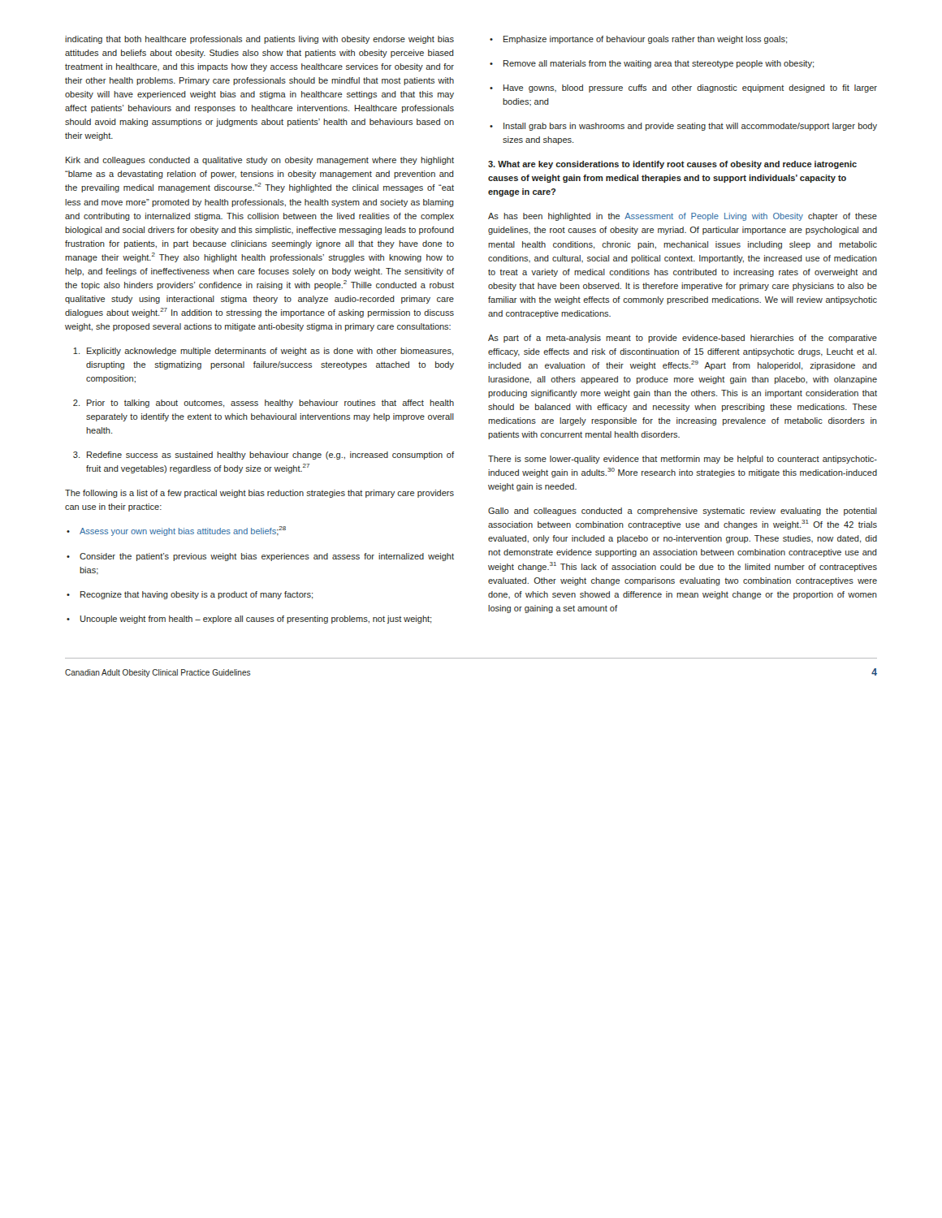indicating that both healthcare professionals and patients living with obesity endorse weight bias attitudes and beliefs about obesity. Studies also show that patients with obesity perceive biased treatment in healthcare, and this impacts how they access healthcare services for obesity and for their other health problems. Primary care professionals should be mindful that most patients with obesity will have experienced weight bias and stigma in healthcare settings and that this may affect patients’ behaviours and responses to healthcare interventions. Healthcare professionals should avoid making assumptions or judgments about patients’ health and behaviours based on their weight.
Kirk and colleagues conducted a qualitative study on obesity management where they highlight “blame as a devastating relation of power, tensions in obesity management and prevention and the prevailing medical management discourse.”2 They highlighted the clinical messages of “eat less and move more” promoted by health professionals, the health system and society as blaming and contributing to internalized stigma. This collision between the lived realities of the complex biological and social drivers for obesity and this simplistic, ineffective messaging leads to profound frustration for patients, in part because clinicians seemingly ignore all that they have done to manage their weight.2 They also highlight health professionals’ struggles with knowing how to help, and feelings of ineffectiveness when care focuses solely on body weight. The sensitivity of the topic also hinders providers’ confidence in raising it with people.2 Thille conducted a robust qualitative study using interactional stigma theory to analyze audio-recorded primary care dialogues about weight.27 In addition to stressing the importance of asking permission to discuss weight, she proposed several actions to mitigate anti-obesity stigma in primary care consultations:
Explicitly acknowledge multiple determinants of weight as is done with other biomeasures, disrupting the stigmatizing personal failure/success stereotypes attached to body composition;
Prior to talking about outcomes, assess healthy behaviour routines that affect health separately to identify the extent to which behavioural interventions may help improve overall health.
Redefine success as sustained healthy behaviour change (e.g., increased consumption of fruit and vegetables) regardless of body size or weight.27
The following is a list of a few practical weight bias reduction strategies that primary care providers can use in their practice:
Assess your own weight bias attitudes and beliefs;28
Consider the patient’s previous weight bias experiences and assess for internalized weight bias;
Recognize that having obesity is a product of many factors;
Uncouple weight from health – explore all causes of presenting problems, not just weight;
Emphasize importance of behaviour goals rather than weight loss goals;
Remove all materials from the waiting area that stereotype people with obesity;
Have gowns, blood pressure cuffs and other diagnostic equipment designed to fit larger bodies; and
Install grab bars in washrooms and provide seating that will accommodate/support larger body sizes and shapes.
3. What are key considerations to identify root causes of obesity and reduce iatrogenic causes of weight gain from medical therapies and to support individuals’ capacity to engage in care?
As has been highlighted in the Assessment of People Living with Obesity chapter of these guidelines, the root causes of obesity are myriad. Of particular importance are psychological and mental health conditions, chronic pain, mechanical issues including sleep and metabolic conditions, and cultural, social and political context. Importantly, the increased use of medication to treat a variety of medical conditions has contributed to increasing rates of overweight and obesity that have been observed. It is therefore imperative for primary care physicians to also be familiar with the weight effects of commonly prescribed medications. We will review antipsychotic and contraceptive medications.
As part of a meta-analysis meant to provide evidence-based hierarchies of the comparative efficacy, side effects and risk of discontinuation of 15 different antipsychotic drugs, Leucht et al. included an evaluation of their weight effects.29 Apart from haloperidol, ziprasidone and lurasidone, all others appeared to produce more weight gain than placebo, with olanzapine producing significantly more weight gain than the others. This is an important consideration that should be balanced with efficacy and necessity when prescribing these medications. These medications are largely responsible for the increasing prevalence of metabolic disorders in patients with concurrent mental health disorders.
There is some lower-quality evidence that metformin may be helpful to counteract antipsychotic-induced weight gain in adults.30 More research into strategies to mitigate this medication-induced weight gain is needed.
Gallo and colleagues conducted a comprehensive systematic review evaluating the potential association between combination contraceptive use and changes in weight.31 Of the 42 trials evaluated, only four included a placebo or no-intervention group. These studies, now dated, did not demonstrate evidence supporting an association between combination contraceptive use and weight change.31 This lack of association could be due to the limited number of contraceptives evaluated. Other weight change comparisons evaluating two combination contraceptives were done, of which seven showed a difference in mean weight change or the proportion of women losing or gaining a set amount of
Canadian Adult Obesity Clinical Practice Guidelines 4